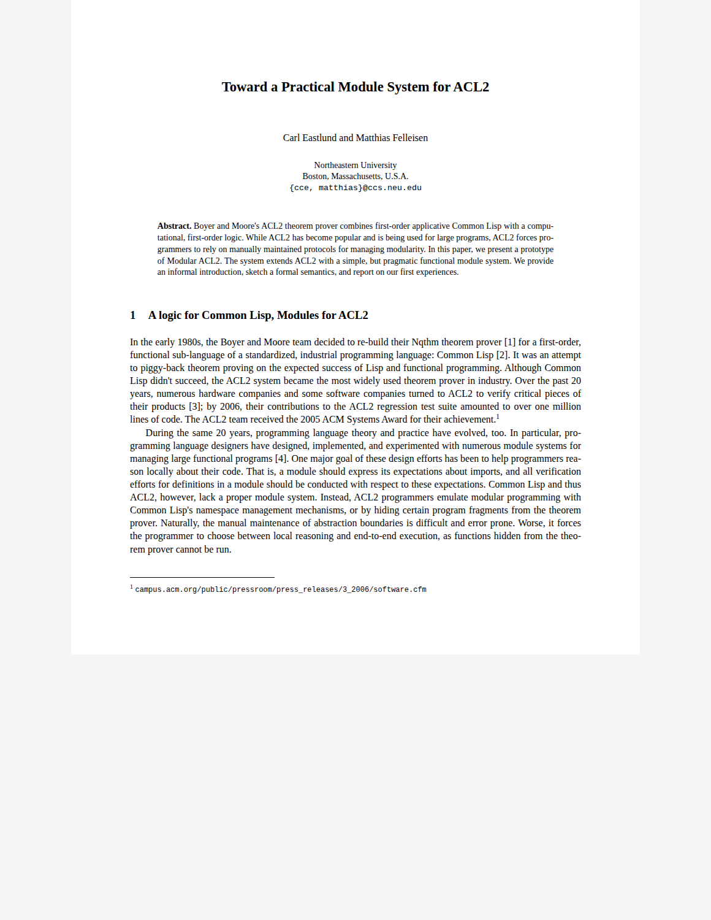Toward a Practical Module System for ACL2
Carl Eastlund and Matthias Felleisen
Northeastern University
Boston, Massachusetts, U.S.A.
{cce, matthias}@ccs.neu.edu
Abstract. Boyer and Moore's ACL2 theorem prover combines first-order applicative Common Lisp with a computational, first-order logic. While ACL2 has become popular and is being used for large programs, ACL2 forces programmers to rely on manually maintained protocols for managing modularity. In this paper, we present a prototype of Modular ACL2. The system extends ACL2 with a simple, but pragmatic functional module system. We provide an informal introduction, sketch a formal semantics, and report on our first experiences.
1 A logic for Common Lisp, Modules for ACL2
In the early 1980s, the Boyer and Moore team decided to re-build their Nqthm theorem prover [1] for a first-order, functional sub-language of a standardized, industrial programming language: Common Lisp [2]. It was an attempt to piggy-back theorem proving on the expected success of Lisp and functional programming. Although Common Lisp didn't succeed, the ACL2 system became the most widely used theorem prover in industry. Over the past 20 years, numerous hardware companies and some software companies turned to ACL2 to verify critical pieces of their products [3]; by 2006, their contributions to the ACL2 regression test suite amounted to over one million lines of code. The ACL2 team received the 2005 ACM Systems Award for their achievement.1
During the same 20 years, programming language theory and practice have evolved, too. In particular, programming language designers have designed, implemented, and experimented with numerous module systems for managing large functional programs [4]. One major goal of these design efforts has been to help programmers reason locally about their code. That is, a module should express its expectations about imports, and all verification efforts for definitions in a module should be conducted with respect to these expectations. Common Lisp and thus ACL2, however, lack a proper module system. Instead, ACL2 programmers emulate modular programming with Common Lisp's namespace management mechanisms, or by hiding certain program fragments from the theorem prover. Naturally, the manual maintenance of abstraction boundaries is difficult and error prone. Worse, it forces the programmer to choose between local reasoning and end-to-end execution, as functions hidden from the theorem prover cannot be run.
1 campus.acm.org/public/pressroom/press_releases/3_2006/software.cfm